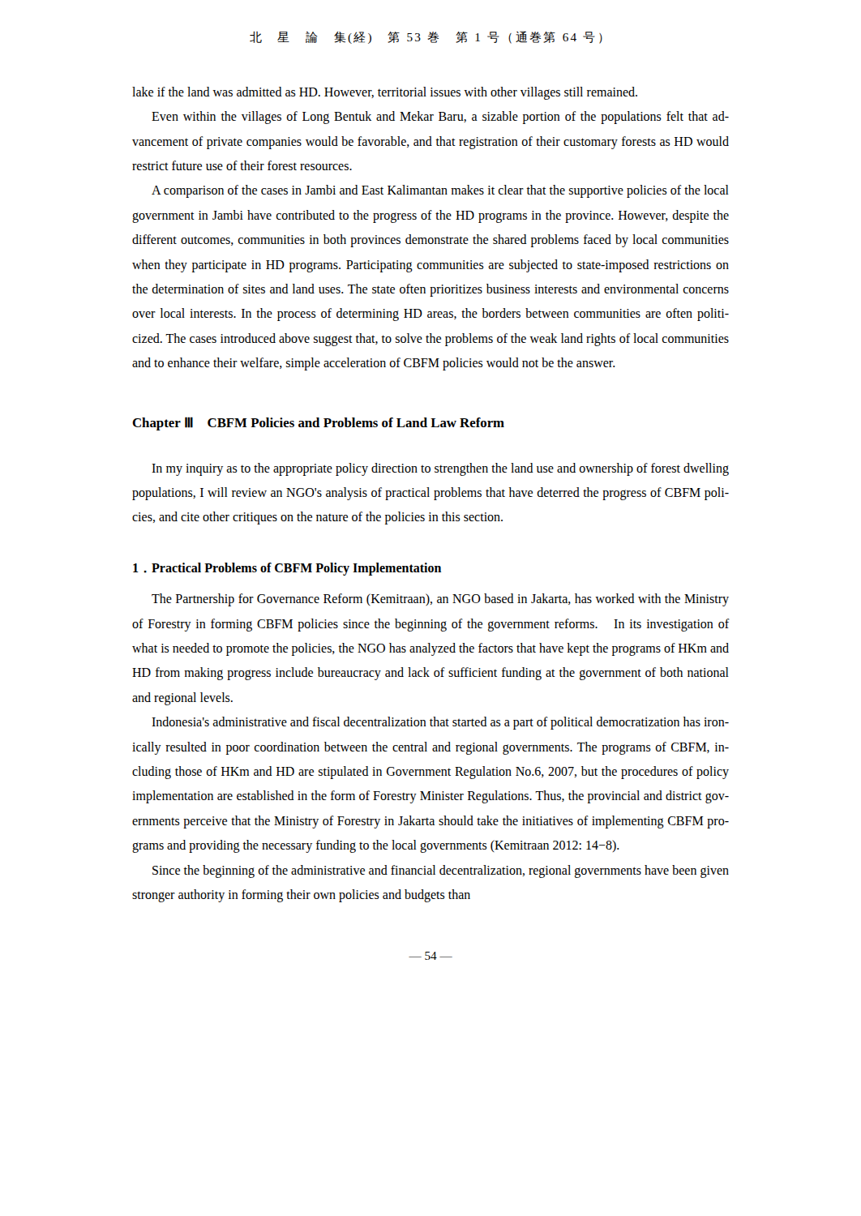北　星　論　集(経)　第 53 巻　第 1 号（通巻第 64 号）
lake if the land was admitted as HD. However, territorial issues with other villages still remained.
Even within the villages of Long Bentuk and Mekar Baru, a sizable portion of the populations felt that advancement of private companies would be favorable, and that registration of their customary forests as HD would restrict future use of their forest resources.
A comparison of the cases in Jambi and East Kalimantan makes it clear that the supportive policies of the local government in Jambi have contributed to the progress of the HD programs in the province. However, despite the different outcomes, communities in both provinces demonstrate the shared problems faced by local communities when they participate in HD programs. Participating communities are subjected to state-imposed restrictions on the determination of sites and land uses. The state often prioritizes business interests and environmental concerns over local interests. In the process of determining HD areas, the borders between communities are often politicized. The cases introduced above suggest that, to solve the problems of the weak land rights of local communities and to enhance their welfare, simple acceleration of CBFM policies would not be the answer.
Chapter Ⅲ　CBFM Policies and Problems of Land Law Reform
In my inquiry as to the appropriate policy direction to strengthen the land use and ownership of forest dwelling populations, I will review an NGO's analysis of practical problems that have deterred the progress of CBFM policies, and cite other critiques on the nature of the policies in this section.
1．Practical Problems of CBFM Policy Implementation
The Partnership for Governance Reform (Kemitraan), an NGO based in Jakarta, has worked with the Ministry of Forestry in forming CBFM policies since the beginning of the government reforms.　In its investigation of what is needed to promote the policies, the NGO has analyzed the factors that have kept the programs of HKm and HD from making progress include bureaucracy and lack of sufficient funding at the government of both national and regional levels.
Indonesia's administrative and fiscal decentralization that started as a part of political democratization has ironically resulted in poor coordination between the central and regional governments. The programs of CBFM, including those of HKm and HD are stipulated in Government Regulation No.6, 2007, but the procedures of policy implementation are established in the form of Forestry Minister Regulations. Thus, the provincial and district governments perceive that the Ministry of Forestry in Jakarta should take the initiatives of implementing CBFM programs and providing the necessary funding to the local governments (Kemitraan 2012: 14−8).
Since the beginning of the administrative and financial decentralization, regional governments have been given stronger authority in forming their own policies and budgets than
― 54 ―